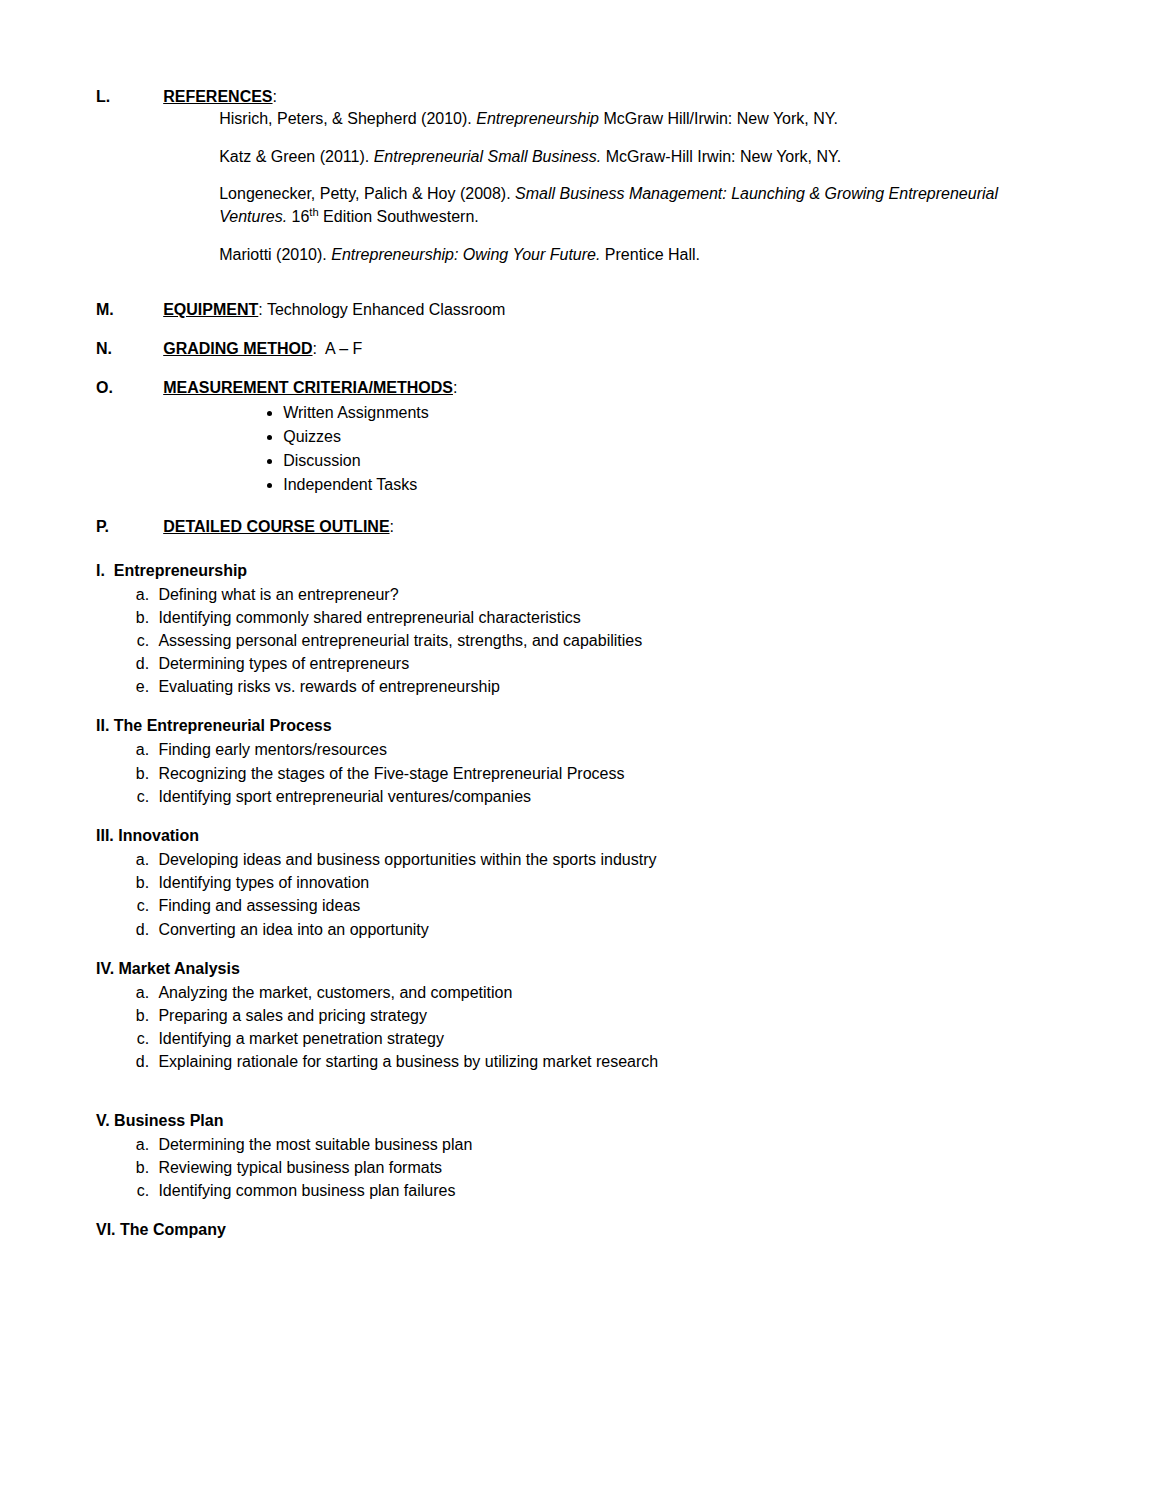L.
REFERENCES:
Hisrich, Peters, & Shepherd (2010). Entrepreneurship McGraw Hill/Irwin: New York, NY.
Katz & Green (2011). Entrepreneurial Small Business. McGraw-Hill Irwin: New York, NY.
Longenecker, Petty, Palich & Hoy (2008). Small Business Management: Launching & Growing Entrepreneurial Ventures. 16th Edition Southwestern.
Mariotti (2010). Entrepreneurship: Owing Your Future. Prentice Hall.
M.
EQUIPMENT: Technology Enhanced Classroom
N.
GRADING METHOD: A – F
O.
MEASUREMENT CRITERIA/METHODS:
Written Assignments
Quizzes
Discussion
Independent Tasks
P.
DETAILED COURSE OUTLINE:
I. Entrepreneurship
Defining what is an entrepreneur?
Identifying commonly shared entrepreneurial characteristics
Assessing personal entrepreneurial traits, strengths, and capabilities
Determining types of entrepreneurs
Evaluating risks vs. rewards of entrepreneurship
II. The Entrepreneurial Process
Finding early mentors/resources
Recognizing the stages of the Five-stage Entrepreneurial Process
Identifying sport entrepreneurial ventures/companies
III. Innovation
Developing ideas and business opportunities within the sports industry
Identifying types of innovation
Finding and assessing ideas
Converting an idea into an opportunity
IV. Market Analysis
Analyzing the market, customers, and competition
Preparing a sales and pricing strategy
Identifying a market penetration strategy
Explaining rationale for starting a business by utilizing market research
V. Business Plan
Determining the most suitable business plan
Reviewing typical business plan formats
Identifying common business plan failures
VI. The Company